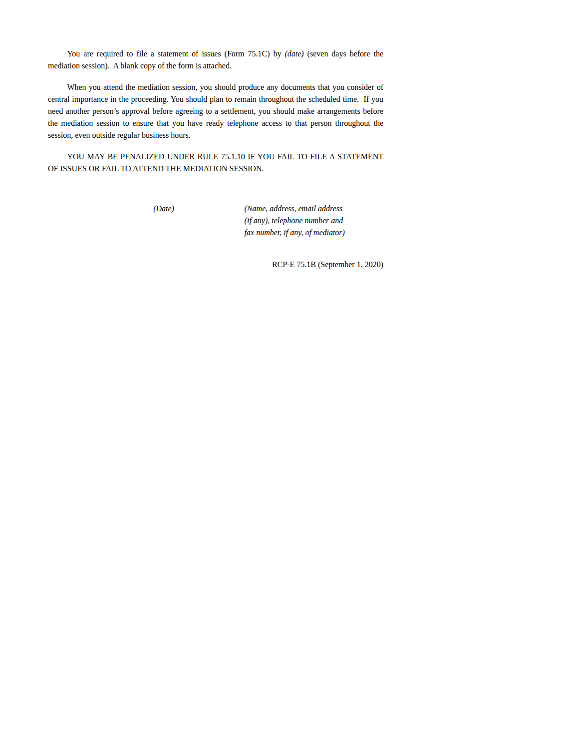You are required to file a statement of issues (Form 75.1C) by (date) (seven days before the mediation session). A blank copy of the form is attached.
When you attend the mediation session, you should produce any documents that you consider of central importance in the proceeding. You should plan to remain throughout the scheduled time. If you need another person’s approval before agreeing to a settlement, you should make arrangements before the mediation session to ensure that you have ready telephone access to that person throughout the session, even outside regular business hours.
YOU MAY BE PENALIZED UNDER RULE 75.1.10 IF YOU FAIL TO FILE A STATEMENT OF ISSUES OR FAIL TO ATTEND THE MEDIATION SESSION.
(Date)
(Name, address, email address
(if any), telephone number and
fax number, if any, of mediator)
RCP-E 75.1B (September 1, 2020)